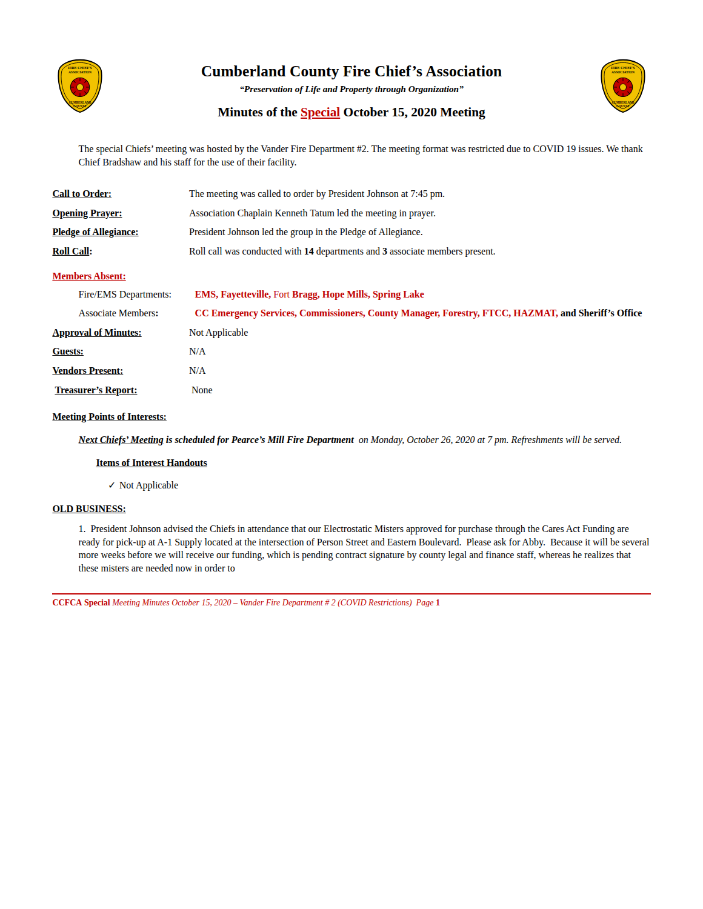FIRE CHIEF'S ASSOCIATION CUMBERLAND COUNTY
Cumberland County Fire Chief’s Association
“Preservation of Life and Property through Organization”
Minutes of the Special October 15, 2020 Meeting
FIRE CHIEF'S ASSOCIATION CUMBERLAND COUNTY
The special Chiefs’ meeting was hosted by the Vander Fire Department #2. The meeting format was restricted due to COVID 19 issues. We thank Chief Bradshaw and his staff for the use of their facility.
| Call to Order: | The meeting was called to order by President Johnson at 7:45 pm. |
| Opening Prayer: | Association Chaplain Kenneth Tatum led the meeting in prayer. |
| Pledge of Allegiance: | President Johnson led the group in the Pledge of Allegiance. |
| Roll Call : | Roll call was conducted with 14 departments and 3 associate members present. |
Members Absent:
| Fire/EMS Departments: | EMS , Fayetteville, Fort Bragg , Hope Mills, Spring Lake |
| Associate Members : | CC Emergency Services, Commissioners, County Manager, Forestry, FTCC, HAZMAT, and Sheriff’s Office |
| Approval of Minutes: | Not Applicable |
| Guests: | N/A |
| Vendors Present: | N/A |
| Treasurer’s Report: | None |
Meeting Points of Interests:
Next Chiefs’ Meeting is scheduled for Pearce’s Mill Fire Department on Monday, October 26, 2020 at 7 pm. Refreshments will be served.
Items of Interest Handouts
Not Applicable
OLD BUSINESS:
1. President Johnson advised the Chiefs in attendance that our Electrostatic Misters approved for purchase through the Cares Act Funding are ready for pick-up at A-1 Supply located at the intersection of Person Street and Eastern Boulevard. Please ask for Abby. Because it will be several more weeks before we will receive our funding, which is pending contract signature by county legal and finance staff, whereas he realizes that these misters are needed now in order to
CCFCA Special Meeting Minutes October 15, 2020 – Vander Fire Department # 2 (COVID Restrictions) Page 1